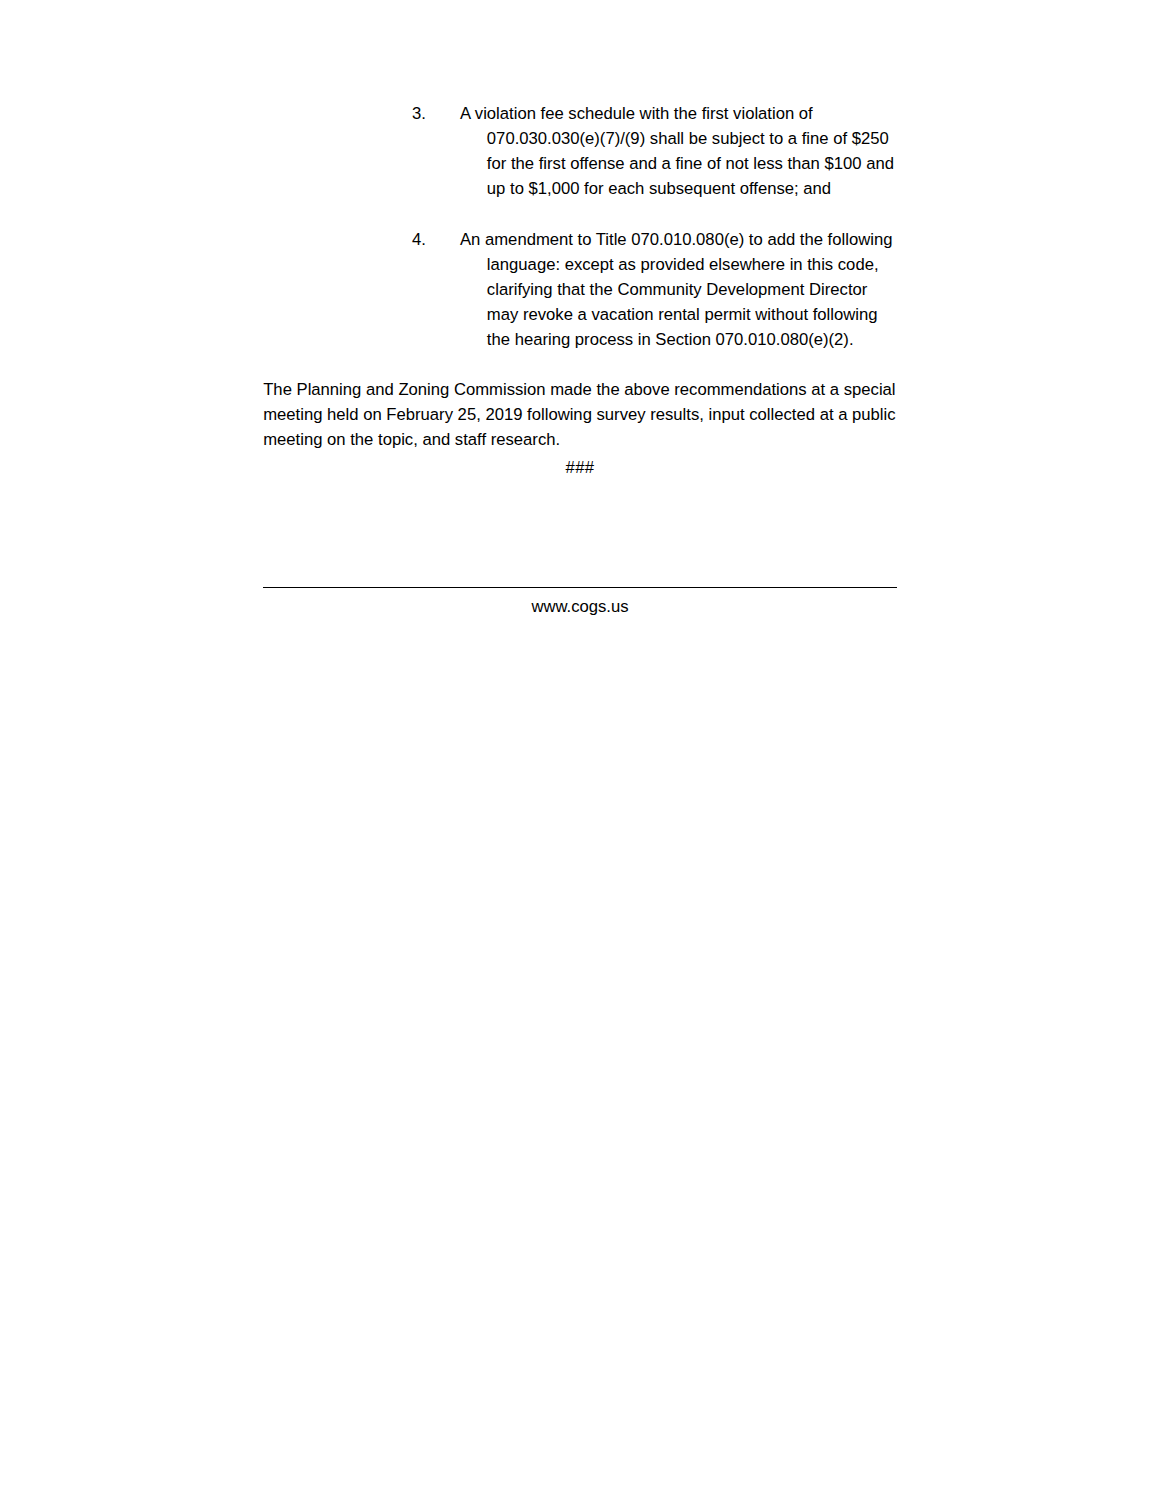3. A violation fee schedule with the first violation of 070.030.030(e)(7)/(9) shall be subject to a fine of $250 for the first offense and a fine of not less than $100 and up to $1,000 for each subsequent offense; and
4. An amendment to Title 070.010.080(e) to add the following language: except as provided elsewhere in this code, clarifying that the Community Development Director may revoke a vacation rental permit without following the hearing process in Section 070.010.080(e)(2).
The Planning and Zoning Commission made the above recommendations at a special meeting held on February 25, 2019 following survey results, input collected at a public meeting on the topic, and staff research.
###
www.cogs.us